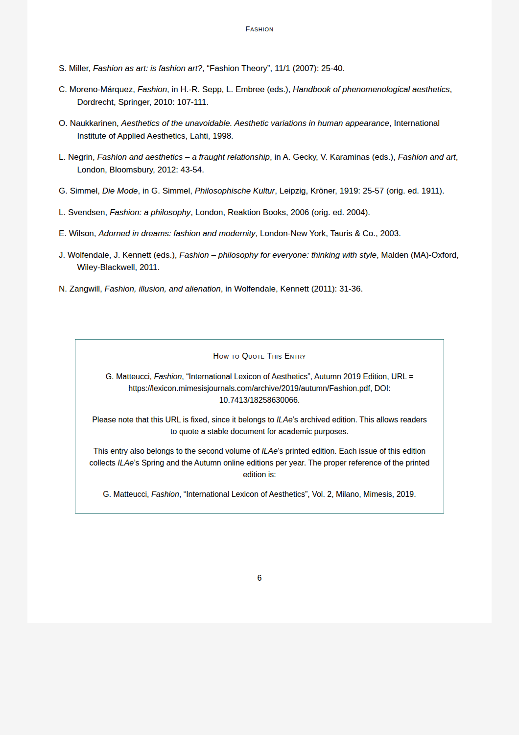Fashion
S. Miller, Fashion as art: is fashion art?, “Fashion Theory”, 11/1 (2007): 25-40.
C. Moreno-Márquez, Fashion, in H.-R. Sepp, L. Embree (eds.), Handbook of phenomenological aesthetics, Dordrecht, Springer, 2010: 107-111.
O. Naukkarinen, Aesthetics of the unavoidable. Aesthetic variations in human appearance, International Institute of Applied Aesthetics, Lahti, 1998.
L. Negrin, Fashion and aesthetics – a fraught relationship, in A. Gecky, V. Karaminas (eds.), Fashion and art, London, Bloomsbury, 2012: 43-54.
G. Simmel, Die Mode, in G. Simmel, Philosophische Kultur, Leipzig, Kröner, 1919: 25-57 (orig. ed. 1911).
L. Svendsen, Fashion: a philosophy, London, Reaktion Books, 2006 (orig. ed. 2004).
E. Wilson, Adorned in dreams: fashion and modernity, London-New York, Tauris & Co., 2003.
J. Wolfendale, J. Kennett (eds.), Fashion – philosophy for everyone: thinking with style, Malden (MA)-Oxford, Wiley-Blackwell, 2011.
N. Zangwill, Fashion, illusion, and alienation, in Wolfendale, Kennett (2011): 31-36.
How to Quote This Entry
G. Matteucci, Fashion, “International Lexicon of Aesthetics”, Autumn 2019 Edition, URL = https://lexicon.mimesisjournals.com/archive/2019/autumn/Fashion.pdf, DOI: 10.7413/18258630066.
Please note that this URL is fixed, since it belongs to ILAe’s archived edition. This allows readers to quote a stable document for academic purposes.
This entry also belongs to the second volume of ILAe’s printed edition. Each issue of this edition collects ILAe’s Spring and the Autumn online editions per year. The proper reference of the printed edition is:
G. Matteucci, Fashion, “International Lexicon of Aesthetics”, Vol. 2, Milano, Mimesis, 2019.
6